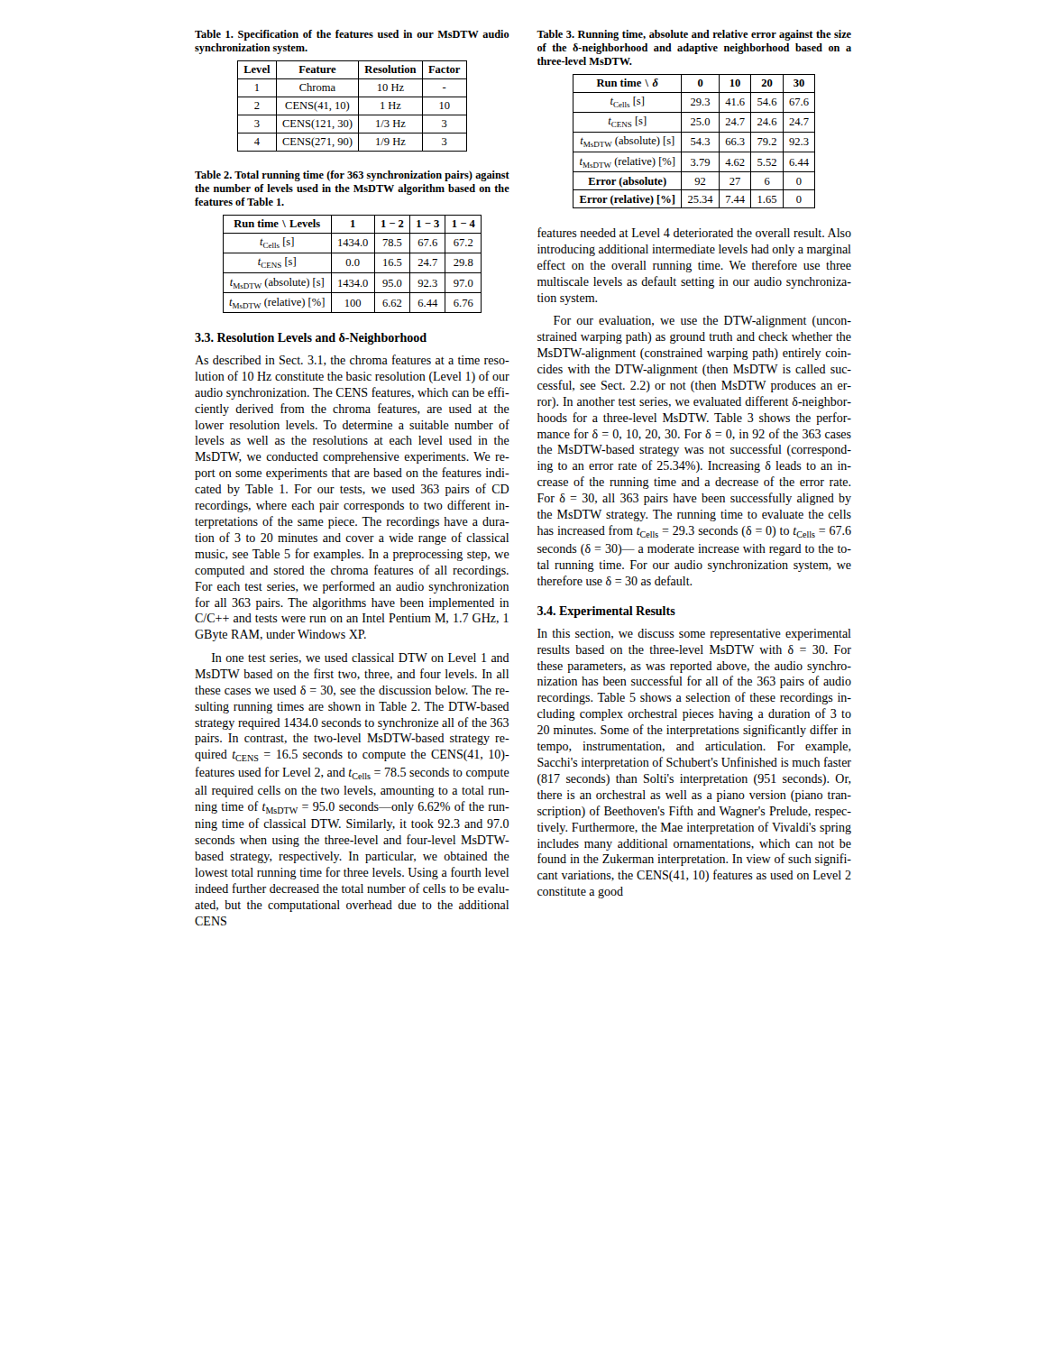Table 1. Specification of the features used in our MsDTW audio synchronization system.
| Level | Feature | Resolution | Factor |
| --- | --- | --- | --- |
| 1 | Chroma | 10 Hz | - |
| 2 | CENS(41, 10) | 1 Hz | 10 |
| 3 | CENS(121, 30) | 1/3 Hz | 3 |
| 4 | CENS(271, 90) | 1/9 Hz | 3 |
Table 2. Total running time (for 363 synchronization pairs) against the number of levels used in the MsDTW algorithm based on the features of Table 1.
| Run time \ Levels | 1 | 1 − 2 | 1 − 3 | 1 − 4 |
| --- | --- | --- | --- | --- |
| t Cells [s] | 1434.0 | 78.5 | 67.6 | 67.2 |
| t CENS [s] | 0.0 | 16.5 | 24.7 | 29.8 |
| t MsDTW (absolute) [s] | 1434.0 | 95.0 | 92.3 | 97.0 |
| t MsDTW (relative) [%] | 100 | 6.62 | 6.44 | 6.76 |
3.3. Resolution Levels and δ-Neighborhood
As described in Sect. 3.1, the chroma features at a time resolution of 10 Hz constitute the basic resolution (Level 1) of our audio synchronization. The CENS features, which can be efficiently derived from the chroma features, are used at the lower resolution levels. To determine a suitable number of levels as well as the resolutions at each level used in the MsDTW, we conducted comprehensive experiments. We report on some experiments that are based on the features indicated by Table 1. For our tests, we used 363 pairs of CD recordings, where each pair corresponds to two different interpretations of the same piece. The recordings have a duration of 3 to 20 minutes and cover a wide range of classical music, see Table 5 for examples. In a preprocessing step, we computed and stored the chroma features of all recordings. For each test series, we performed an audio synchronization for all 363 pairs. The algorithms have been implemented in C/C++ and tests were run on an Intel Pentium M, 1.7 GHz, 1 GByte RAM, under Windows XP.
In one test series, we used classical DTW on Level 1 and MsDTW based on the first two, three, and four levels. In all these cases we used δ = 30, see the discussion below. The resulting running times are shown in Table 2. The DTW-based strategy required 1434.0 seconds to synchronize all of the 363 pairs. In contrast, the two-level MsDTW-based strategy required tCENS = 16.5 seconds to compute the CENS(41, 10)-features used for Level 2, and tCells = 78.5 seconds to compute all required cells on the two levels, amounting to a total running time of tMsDTW = 95.0 seconds—only 6.62% of the running time of classical DTW. Similarly, it took 92.3 and 97.0 seconds when using the three-level and four-level MsDTW-based strategy, respectively. In particular, we obtained the lowest total running time for three levels. Using a fourth level indeed further decreased the total number of cells to be evaluated, but the computational overhead due to the additional CENS
Table 3. Running time, absolute and relative error against the size of the δ-neighborhood and adaptive neighborhood based on a three-level MsDTW.
| Run time \ δ | 0 | 10 | 20 | 30 |
| --- | --- | --- | --- | --- |
| t Cells [s] | 29.3 | 41.6 | 54.6 | 67.6 |
| t CENS [s] | 25.0 | 24.7 | 24.6 | 24.7 |
| t MsDTW (absolute) [s] | 54.3 | 66.3 | 79.2 | 92.3 |
| t MsDTW (relative) [%] | 3.79 | 4.62 | 5.52 | 6.44 |
| Error (absolute) | 92 | 27 | 6 | 0 |
| Error (relative) [%] | 25.34 | 7.44 | 1.65 | 0 |
features needed at Level 4 deteriorated the overall result. Also introducing additional intermediate levels had only a marginal effect on the overall running time. We therefore use three multiscale levels as default setting in our audio synchronization system.
For our evaluation, we use the DTW-alignment (unconstrained warping path) as ground truth and check whether the MsDTW-alignment (constrained warping path) entirely coincides with the DTW-alignment (then MsDTW is called successful, see Sect. 2.2) or not (then MsDTW produces an error). In another test series, we evaluated different δ-neighborhoods for a three-level MsDTW. Table 3 shows the performance for δ = 0, 10, 20, 30. For δ = 0, in 92 of the 363 cases the MsDTW-based strategy was not successful (corresponding to an error rate of 25.34%). Increasing δ leads to an increase of the running time and a decrease of the error rate. For δ = 30, all 363 pairs have been successfully aligned by the MsDTW strategy. The running time to evaluate the cells has increased from tCells = 29.3 seconds (δ = 0) to tCells = 67.6 seconds (δ = 30)— a moderate increase with regard to the total running time. For our audio synchronization system, we therefore use δ = 30 as default.
3.4. Experimental Results
In this section, we discuss some representative experimental results based on the three-level MsDTW with δ = 30. For these parameters, as was reported above, the audio synchronization has been successful for all of the 363 pairs of audio recordings. Table 5 shows a selection of these recordings including complex orchestral pieces having a duration of 3 to 20 minutes. Some of the interpretations significantly differ in tempo, instrumentation, and articulation. For example, Sacchi's interpretation of Schubert's Unfinished is much faster (817 seconds) than Solti's interpretation (951 seconds). Or, there is an orchestral as well as a piano version (piano transcription) of Beethoven's Fifth and Wagner's Prelude, respectively. Furthermore, the Mae interpretation of Vivaldi's spring includes many additional ornamentations, which can not be found in the Zukerman interpretation. In view of such significant variations, the CENS(41, 10) features as used on Level 2 constitute a good